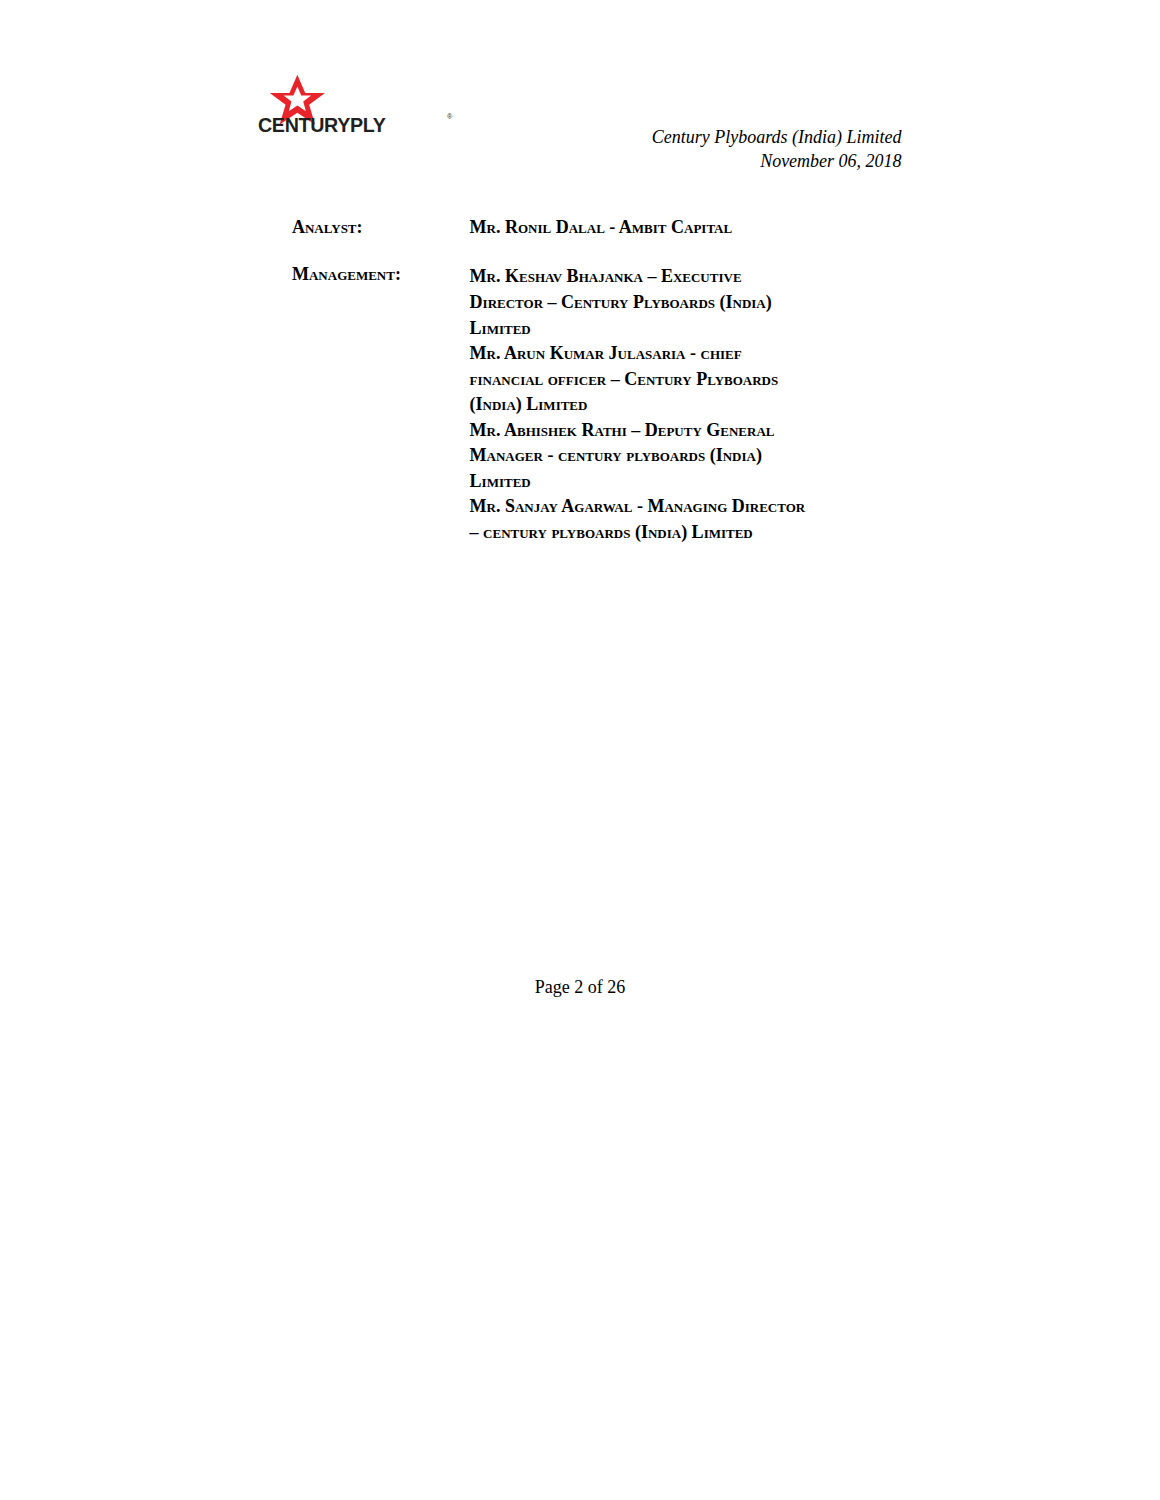CENTURYPLY ®
Century Plyboards (India) Limited
November 06, 2018
| A nalyst : | M r . R onil D alal - A mbit C apital |
| M anagement : | M r . K eshav B hajanka – E xecutive D irector – C entury P lyboards (I ndia ) L imited M r . A run K umar J ulasaria - chief financial officer – C entury P lyboards (I ndia ) L imited M r . A bhishek R athi – D eputy G eneral M anager - century plyboards (I ndia ) L imited M r . S anjay A garwal - M anaging D irector – century plyboards (I ndia ) L imited |
Page 2 of 26